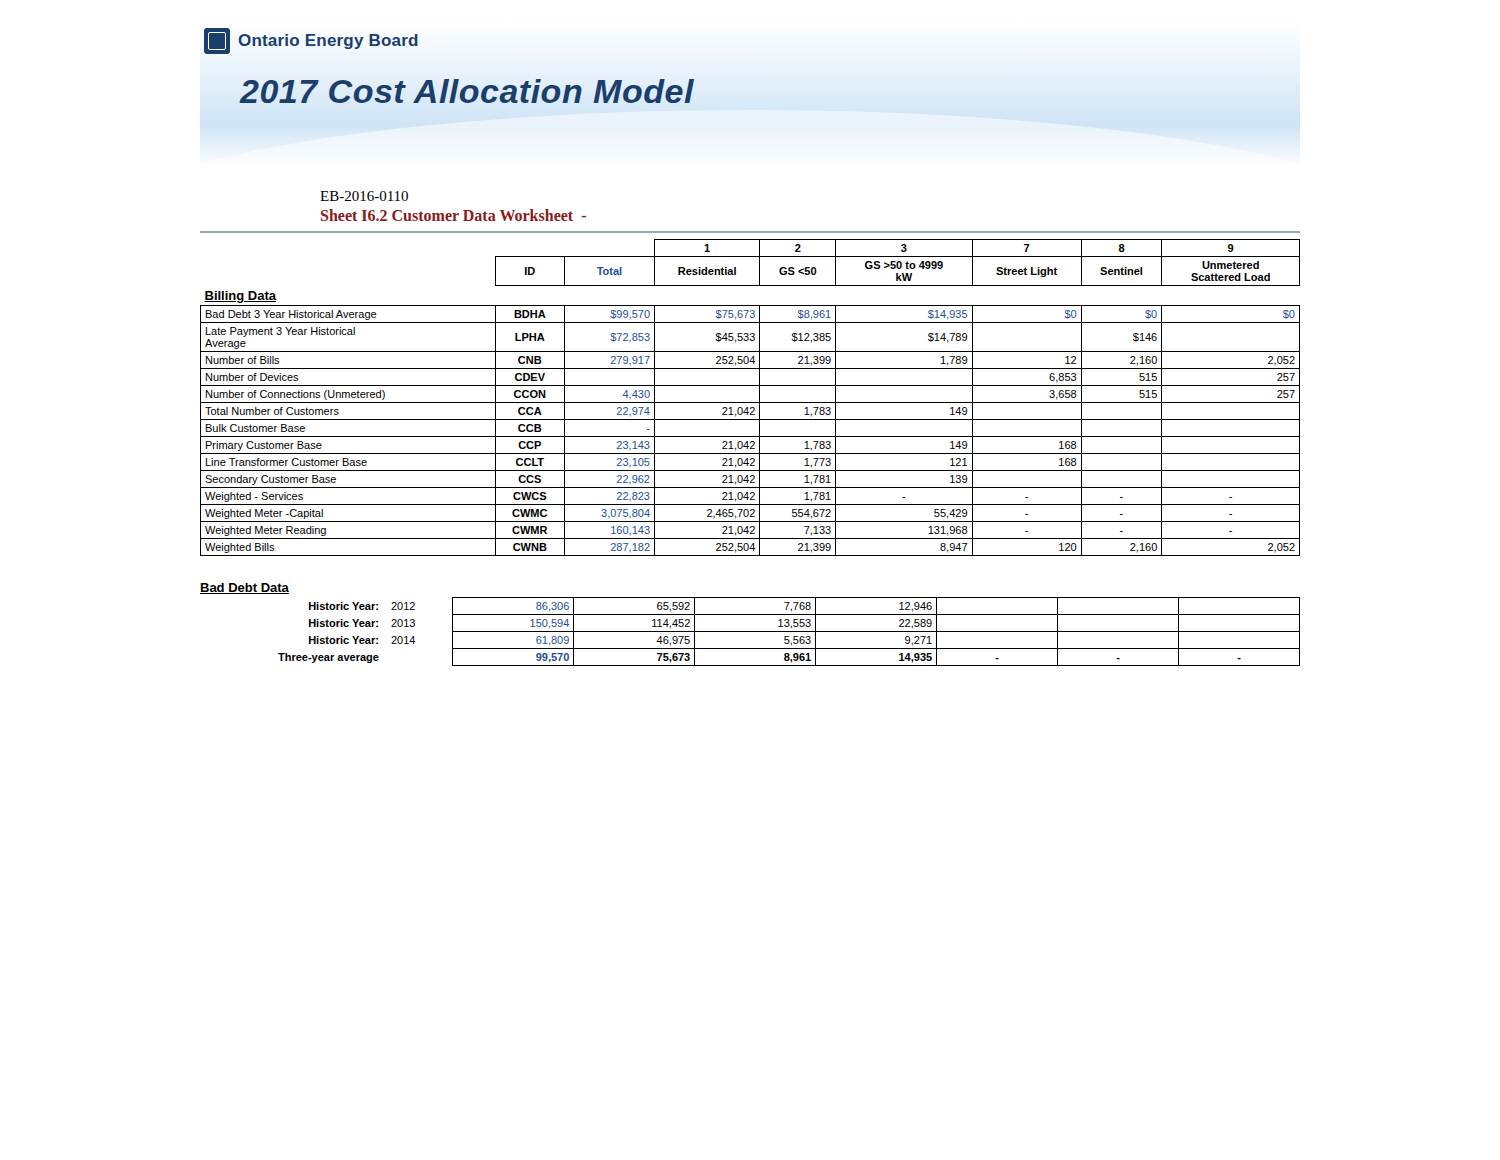Ontario Energy Board
2017 Cost Allocation Model
EB-2016-0110
Sheet I6.2 Customer Data Worksheet -
| | | | 1 | 2 | 3 | 7 | 8 | 9 |
| --- | --- | --- | --- | --- | --- | --- | --- | --- |
| | ID | Total | Residential | GS <50 | GS >50 to 4999 kW | Street Light | Sentinel | Unmetered Scattered Load |
| Billing Data |
| Bad Debt 3 Year Historical Average | BDHA | $99,570 | $75,673 | $8,961 | $14,935 | $0 | $0 | $0 |
| Late Payment 3 Year Historical Average | LPHA | $72,853 | $45,533 | $12,385 | $14,789 | | $146 | |
| Number of Bills | CNB | 279,917 | 252,504 | 21,399 | 1,789 | 12 | 2,160 | 2,052 |
| Number of Devices | CDEV | | | | | 6,853 | 515 | 257 |
| Number of Connections (Unmetered) | CCON | 4,430 | | | | 3,658 | 515 | 257 |
| Total Number of Customers | CCA | 22,974 | 21,042 | 1,783 | 149 | | | |
| Bulk Customer Base | CCB | - | | | | | | |
| Primary Customer Base | CCP | 23,143 | 21,042 | 1,783 | 149 | 168 | | |
| Line Transformer Customer Base | CCLT | 23,105 | 21,042 | 1,773 | 121 | 168 | | |
| Secondary Customer Base | CCS | 22,962 | 21,042 | 1,781 | 139 | | | |
| Weighted - Services | CWCS | 22,823 | 21,042 | 1,781 | - | - | - | - |
| Weighted Meter -Capital | CWMC | 3,075,804 | 2,465,702 | 554,672 | 55,429 | - | - | - |
| Weighted Meter Reading | CWMR | 160,143 | 21,042 | 7,133 | 131,968 | - | - | - |
| Weighted Bills | CWNB | 287,182 | 252,504 | 21,399 | 8,947 | 120 | 2,160 | 2,052 |
Bad Debt Data
| Historic Year: | 2012 | 86,306 | 65,592 | 7,768 | 12,946 | | | |
| Historic Year: | 2013 | 150,594 | 114,452 | 13,553 | 22,589 | | | |
| Historic Year: | 2014 | 61,809 | 46,975 | 5,563 | 9,271 | | | |
| Three-year average | | 99,570 | 75,673 | 8,961 | 14,935 | - | - | - |